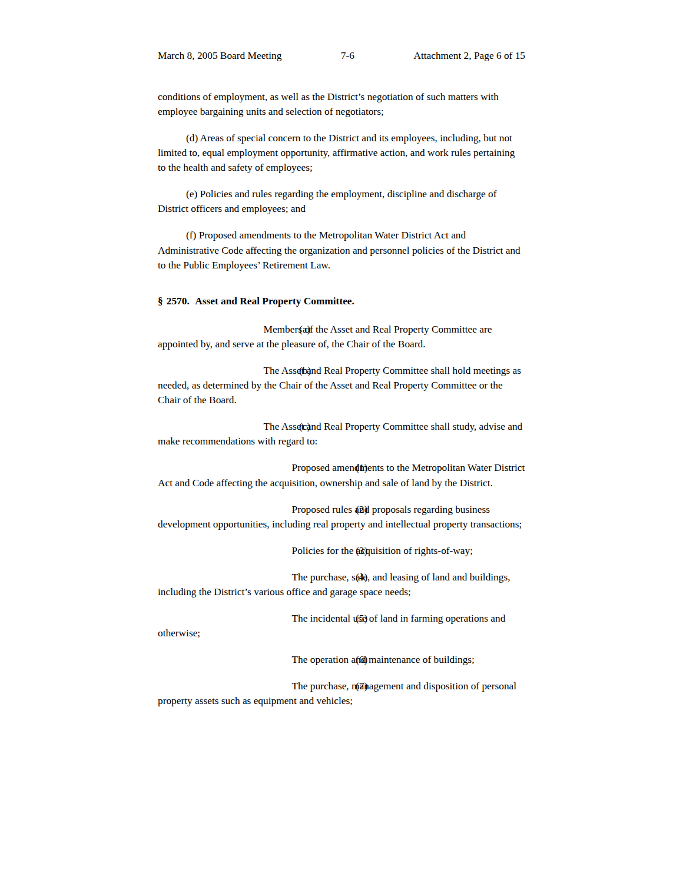March 8, 2005 Board Meeting
7-6
Attachment 2, Page 6 of 15
conditions of employment, as well as the District’s negotiation of such matters with employee bargaining units and selection of negotiators;
(d) Areas of special concern to the District and its employees, including, but not limited to, equal employment opportunity, affirmative action, and work rules pertaining to the health and safety of employees;
(e) Policies and rules regarding the employment, discipline and discharge of District officers and employees; and
(f) Proposed amendments to the Metropolitan Water District Act and Administrative Code affecting the organization and personnel policies of the District and to the Public Employees’ Retirement Law.
§2570.Asset and Real Property Committee.
(a) Members of the Asset and Real Property Committee are appointed by, and serve at the pleasure of, the Chair of the Board.
(b) The Asset and Real Property Committee shall hold meetings as needed, as determined by the Chair of the Asset and Real Property Committee or the Chair of the Board.
(c) The Asset and Real Property Committee shall study, advise and make recommendations with regard to:
(1) Proposed amendments to the Metropolitan Water District Act and Code affecting the acquisition, ownership and sale of land by the District.
(2) Proposed rules and proposals regarding business development opportunities, including real property and intellectual property transactions;
(3) Policies for the acquisition of rights-of-way;
(4) The purchase, sale, and leasing of land and buildings, including the District’s various office and garage space needs;
(5) The incidental use of land in farming operations and otherwise;
(6) The operation and maintenance of buildings;
(7) The purchase, management and disposition of personal property assets such as equipment and vehicles;